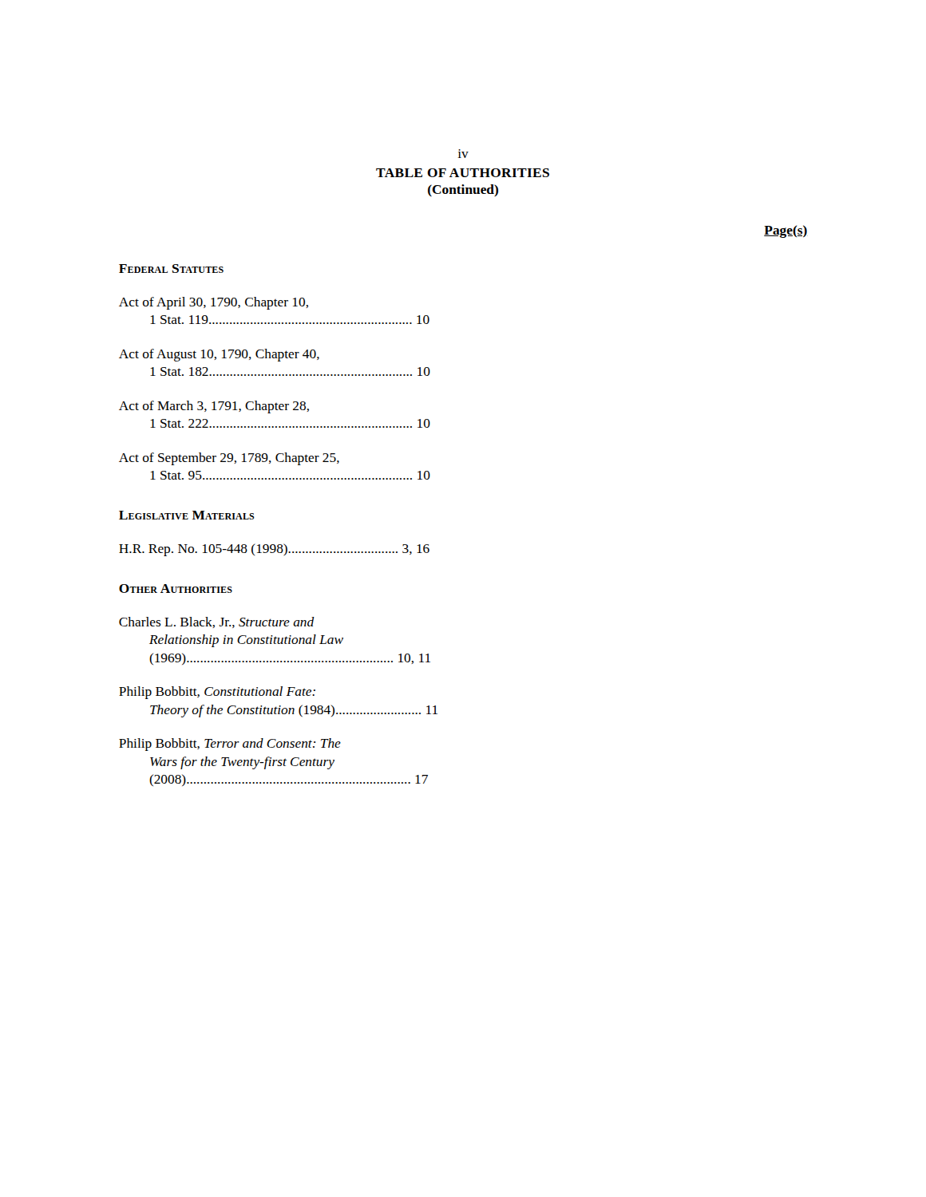iv
TABLE OF AUTHORITIES
(Continued)
Page(s)
Federal Statutes
Act of April 30, 1790, Chapter 10, 1 Stat. 119........................................................... 10
Act of August 10, 1790, Chapter 40, 1 Stat. 182........................................................... 10
Act of March 3, 1791, Chapter 28, 1 Stat. 222........................................................... 10
Act of September 29, 1789, Chapter 25, 1 Stat. 95............................................................. 10
Legislative Materials
H.R. Rep. No. 105-448 (1998)................................ 3, 16
Other Authorities
Charles L. Black, Jr., Structure and Relationship in Constitutional Law (1969)............................................................ 10, 11
Philip Bobbitt, Constitutional Fate: Theory of the Constitution (1984)......................... 11
Philip Bobbitt, Terror and Consent: The Wars for the Twenty-first Century (2008)................................................................. 17